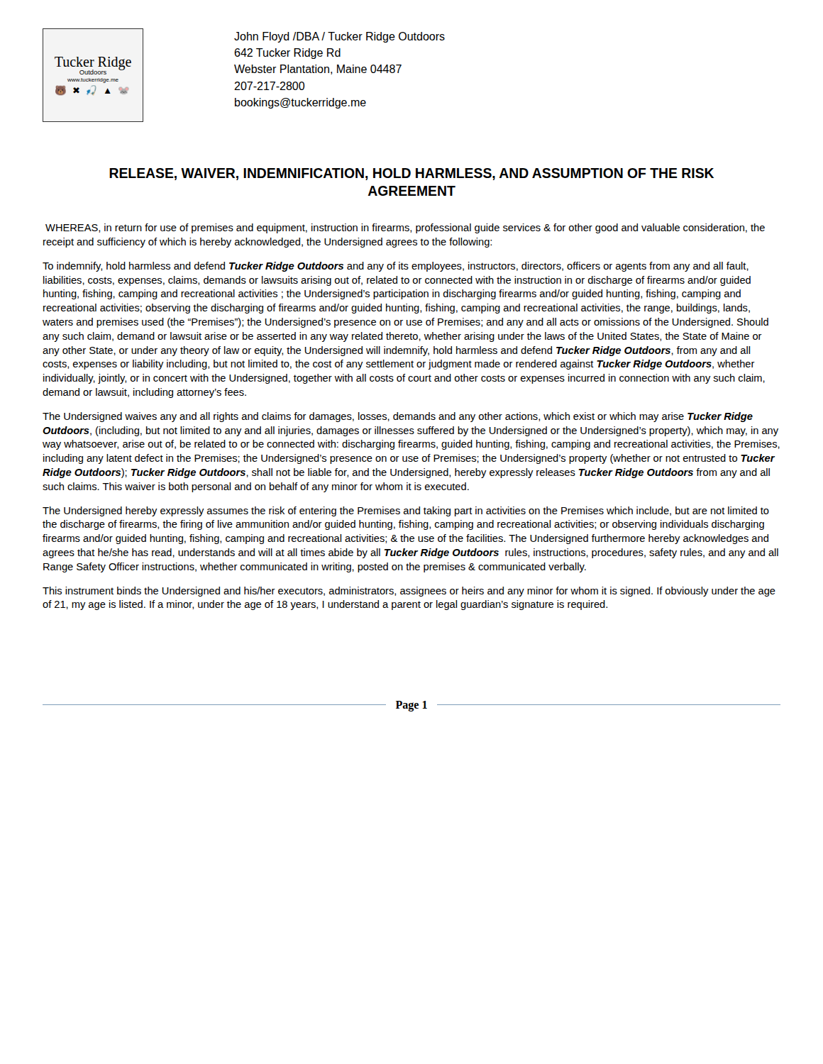Tucker Ridge
Outdoors
www.tuckerridge.me
🐻 ✖ 🎣 ▲ 🐭
John Floyd /DBA / Tucker Ridge Outdoors
642 Tucker Ridge Rd
Webster Plantation, Maine 04487
207-217-2800
bookings@tuckerridge.me
RELEASE, WAIVER, INDEMNIFICATION, HOLD HARMLESS, AND ASSUMPTION OF THE RISK AGREEMENT
WHEREAS, in return for use of premises and equipment, instruction in firearms, professional guide services & for other good and valuable consideration, the receipt and sufficiency of which is hereby acknowledged, the Undersigned agrees to the following:
To indemnify, hold harmless and defend Tucker Ridge Outdoors and any of its employees, instructors, directors, officers or agents from any and all fault, liabilities, costs, expenses, claims, demands or lawsuits arising out of, related to or connected with the instruction in or discharge of firearms and/or guided hunting, fishing, camping and recreational activities ; the Undersigned’s participation in discharging firearms and/or guided hunting, fishing, camping and recreational activities; observing the discharging of firearms and/or guided hunting, fishing, camping and recreational activities, the range, buildings, lands, waters and premises used (the “Premises”); the Undersigned’s presence on or use of Premises; and any and all acts or omissions of the Undersigned. Should any such claim, demand or lawsuit arise or be asserted in any way related thereto, whether arising under the laws of the United States, the State of Maine or any other State, or under any theory of law or equity, the Undersigned will indemnify, hold harmless and defend Tucker Ridge Outdoors, from any and all costs, expenses or liability including, but not limited to, the cost of any settlement or judgment made or rendered against Tucker Ridge Outdoors, whether individually, jointly, or in concert with the Undersigned, together with all costs of court and other costs or expenses incurred in connection with any such claim, demand or lawsuit, including attorney’s fees.
The Undersigned waives any and all rights and claims for damages, losses, demands and any other actions, which exist or which may arise Tucker Ridge Outdoors, (including, but not limited to any and all injuries, damages or illnesses suffered by the Undersigned or the Undersigned’s property), which may, in any way whatsoever, arise out of, be related to or be connected with: discharging firearms, guided hunting, fishing, camping and recreational activities, the Premises, including any latent defect in the Premises; the Undersigned’s presence on or use of Premises; the Undersigned’s property (whether or not entrusted to Tucker Ridge Outdoors); Tucker Ridge Outdoors, shall not be liable for, and the Undersigned, hereby expressly releases Tucker Ridge Outdoors from any and all such claims. This waiver is both personal and on behalf of any minor for whom it is executed.
The Undersigned hereby expressly assumes the risk of entering the Premises and taking part in activities on the Premises which include, but are not limited to the discharge of firearms, the firing of live ammunition and/or guided hunting, fishing, camping and recreational activities; or observing individuals discharging firearms and/or guided hunting, fishing, camping and recreational activities; & the use of the facilities. The Undersigned furthermore hereby acknowledges and agrees that he/she has read, understands and will at all times abide by all Tucker Ridge Outdoors rules, instructions, procedures, safety rules, and any and all Range Safety Officer instructions, whether communicated in writing, posted on the premises & communicated verbally.
This instrument binds the Undersigned and his/her executors, administrators, assignees or heirs and any minor for whom it is signed. If obviously under the age of 21, my age is listed. If a minor, under the age of 18 years, I understand a parent or legal guardian’s signature is required.
Page 1